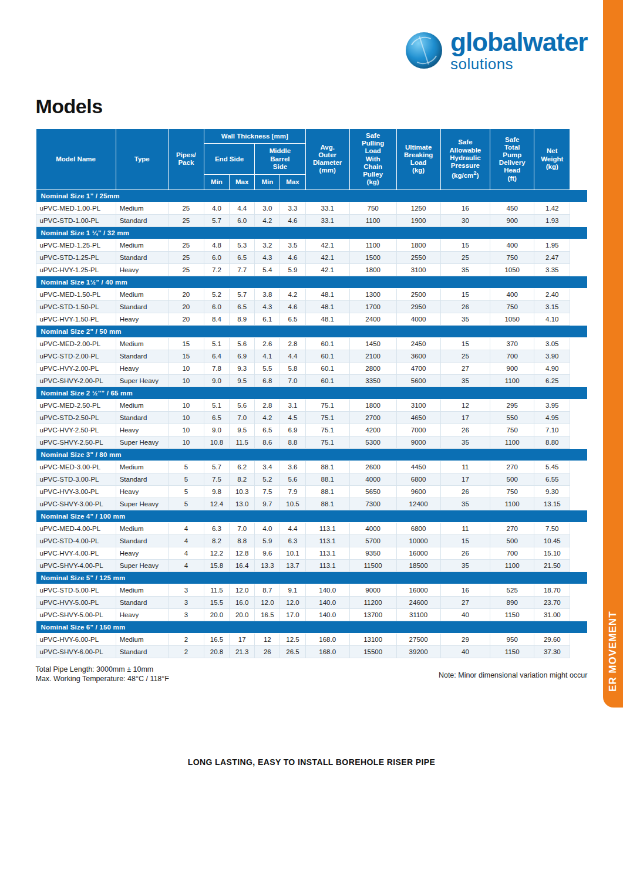WATER MOVEMENT
globalwater
solutions
Models
| Model Name | Type | Pipes/ Pack | Wall Thickness [mm] | Avg. Outer Diameter (mm) | Safe Pulling Load With Chain Pulley (kg) | Ultimate Breaking Load (kg) | Safe Allowable Hydraulic Pressure (kg/cm 2 ) | Safe Total Pump Delivery Head (ft) | Net Weight (kg) |
| --- | --- | --- | --- | --- | --- | --- | --- | --- | --- |
| End Side | Middle Barrel Side |
| Min | Max | Min | Max |
| Nominal Size 1” / 25mm |
| uPVC-MED-1.00-PL | Medium | 25 | 4.0 | 4.4 | 3.0 | 3.3 | 33.1 | 750 | 1250 | 16 | 450 | 1.42 |
| uPVC-STD-1.00-PL | Standard | 25 | 5.7 | 6.0 | 4.2 | 4.6 | 33.1 | 1100 | 1900 | 30 | 900 | 1.93 |
| Nominal Size 1 ¼” / 32 mm |
| uPVC-MED-1.25-PL | Medium | 25 | 4.8 | 5.3 | 3.2 | 3.5 | 42.1 | 1100 | 1800 | 15 | 400 | 1.95 |
| uPVC-STD-1.25-PL | Standard | 25 | 6.0 | 6.5 | 4.3 | 4.6 | 42.1 | 1500 | 2550 | 25 | 750 | 2.47 |
| uPVC-HVY-1.25-PL | Heavy | 25 | 7.2 | 7.7 | 5.4 | 5.9 | 42.1 | 1800 | 3100 | 35 | 1050 | 3.35 |
| Nominal Size 1½” / 40 mm |
| uPVC-MED-1.50-PL | Medium | 20 | 5.2 | 5.7 | 3.8 | 4.2 | 48.1 | 1300 | 2500 | 15 | 400 | 2.40 |
| uPVC-STD-1.50-PL | Standard | 20 | 6.0 | 6.5 | 4.3 | 4.6 | 48.1 | 1700 | 2950 | 26 | 750 | 3.15 |
| uPVC-HVY-1.50-PL | Heavy | 20 | 8.4 | 8.9 | 6.1 | 6.5 | 48.1 | 2400 | 4000 | 35 | 1050 | 4.10 |
| Nominal Size 2" / 50 mm |
| uPVC-MED-2.00-PL | Medium | 15 | 5.1 | 5.6 | 2.6 | 2.8 | 60.1 | 1450 | 2450 | 15 | 370 | 3.05 |
| uPVC-STD-2.00-PL | Standard | 15 | 6.4 | 6.9 | 4.1 | 4.4 | 60.1 | 2100 | 3600 | 25 | 700 | 3.90 |
| uPVC-HVY-2.00-PL | Heavy | 10 | 7.8 | 9.3 | 5.5 | 5.8 | 60.1 | 2800 | 4700 | 27 | 900 | 4.90 |
| uPVC-SHVY-2.00-PL | Super Heavy | 10 | 9.0 | 9.5 | 6.8 | 7.0 | 60.1 | 3350 | 5600 | 35 | 1100 | 6.25 |
| Nominal Size 2 ½"” / 65 mm |
| uPVC-MED-2.50-PL | Medium | 10 | 5.1 | 5.6 | 2.8 | 3.1 | 75.1 | 1800 | 3100 | 12 | 295 | 3.95 |
| uPVC-STD-2.50-PL | Standard | 10 | 6.5 | 7.0 | 4.2 | 4.5 | 75.1 | 2700 | 4650 | 17 | 550 | 4.95 |
| uPVC-HVY-2.50-PL | Heavy | 10 | 9.0 | 9.5 | 6.5 | 6.9 | 75.1 | 4200 | 7000 | 26 | 750 | 7.10 |
| uPVC-SHVY-2.50-PL | Super Heavy | 10 | 10.8 | 11.5 | 8.6 | 8.8 | 75.1 | 5300 | 9000 | 35 | 1100 | 8.80 |
| Nominal Size 3" / 80 mm |
| uPVC-MED-3.00-PL | Medium | 5 | 5.7 | 6.2 | 3.4 | 3.6 | 88.1 | 2600 | 4450 | 11 | 270 | 5.45 |
| uPVC-STD-3.00-PL | Standard | 5 | 7.5 | 8.2 | 5.2 | 5.6 | 88.1 | 4000 | 6800 | 17 | 500 | 6.55 |
| uPVC-HVY-3.00-PL | Heavy | 5 | 9.8 | 10.3 | 7.5 | 7.9 | 88.1 | 5650 | 9600 | 26 | 750 | 9.30 |
| uPVC-SHVY-3.00-PL | Super Heavy | 5 | 12.4 | 13.0 | 9.7 | 10.5 | 88.1 | 7300 | 12400 | 35 | 1100 | 13.15 |
| Nominal Size 4" / 100 mm |
| uPVC-MED-4.00-PL | Medium | 4 | 6.3 | 7.0 | 4.0 | 4.4 | 113.1 | 4000 | 6800 | 11 | 270 | 7.50 |
| uPVC-STD-4.00-PL | Standard | 4 | 8.2 | 8.8 | 5.9 | 6.3 | 113.1 | 5700 | 10000 | 15 | 500 | 10.45 |
| uPVC-HVY-4.00-PL | Heavy | 4 | 12.2 | 12.8 | 9.6 | 10.1 | 113.1 | 9350 | 16000 | 26 | 700 | 15.10 |
| uPVC-SHVY-4.00-PL | Super Heavy | 4 | 15.8 | 16.4 | 13.3 | 13.7 | 113.1 | 11500 | 18500 | 35 | 1100 | 21.50 |
| Nominal Size 5" / 125 mm |
| uPVC-STD-5.00-PL | Medium | 3 | 11.5 | 12.0 | 8.7 | 9.1 | 140.0 | 9000 | 16000 | 16 | 525 | 18.70 |
| uPVC-HVY-5.00-PL | Standard | 3 | 15.5 | 16.0 | 12.0 | 12.0 | 140.0 | 11200 | 24600 | 27 | 890 | 23.70 |
| uPVC-SHVY-5.00-PL | Heavy | 3 | 20.0 | 20.0 | 16.5 | 17.0 | 140.0 | 13700 | 31100 | 40 | 1150 | 31.00 |
| Nominal Size 6" / 150 mm |
| uPVC-HVY-6.00-PL | Medium | 2 | 16.5 | 17 | 12 | 12.5 | 168.0 | 13100 | 27500 | 29 | 950 | 29.60 |
| uPVC-SHVY-6.00-PL | Standard | 2 | 20.8 | 21.3 | 26 | 26.5 | 168.0 | 15500 | 39200 | 40 | 1150 | 37.30 |
Total Pipe Length: 3000mm ± 10mm
Max. Working Temperature: 48°C / 118°F
Note: Minor dimensional variation might occur
LONG LASTING, EASY TO INSTALL BOREHOLE RISER PIPE